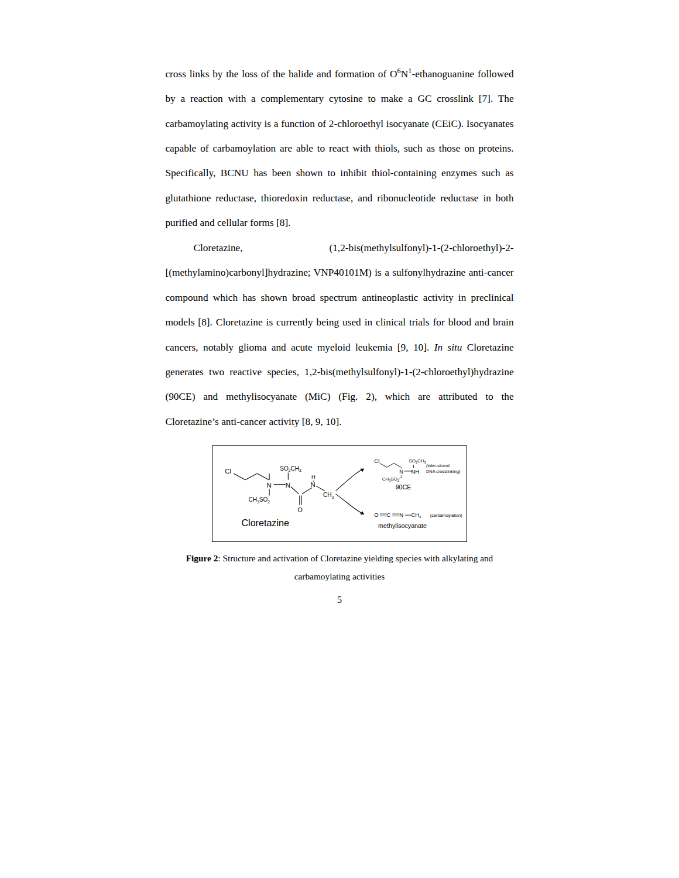cross links by the loss of the halide and formation of O6N1-ethanoguanine followed by a reaction with a complementary cytosine to make a GC crosslink [7]. The carbamoylating activity is a function of 2-chloroethyl isocyanate (CEiC). Isocyanates capable of carbamoylation are able to react with thiols, such as those on proteins. Specifically, BCNU has been shown to inhibit thiol-containing enzymes such as glutathione reductase, thioredoxin reductase, and ribonucleotide reductase in both purified and cellular forms [8].
Cloretazine, (1,2-bis(methylsulfonyl)-1-(2-chloroethyl)-2-[(methylamino)carbonyl]hydrazine; VNP40101M) is a sulfonylhydrazine anti-cancer compound which has shown broad spectrum antineoplastic activity in preclinical models [8]. Cloretazine is currently being used in clinical trials for blood and brain cancers, notably glioma and acute myeloid leukemia [9, 10]. In situ Cloretazine generates two reactive species, 1,2-bis(methylsulfonyl)-1-(2-chloroethyl)hydrazine (90CE) and methylisocyanate (MiC) (Fig. 2), which are attributed to the Cloretazine’s anti-cancer activity [8, 9, 10].
Cl N CH3SO2 N SO2CH3 O N H CH3 Cloretazine Cl N NH SO2CH3 CH3SO2 90CE (inter-strand DNA crosslinking) O C N CH3 (carbamoylation) methylisocyanate
Figure 2: Structure and activation of Cloretazine yielding species with alkylating and carbamoylating activities
5